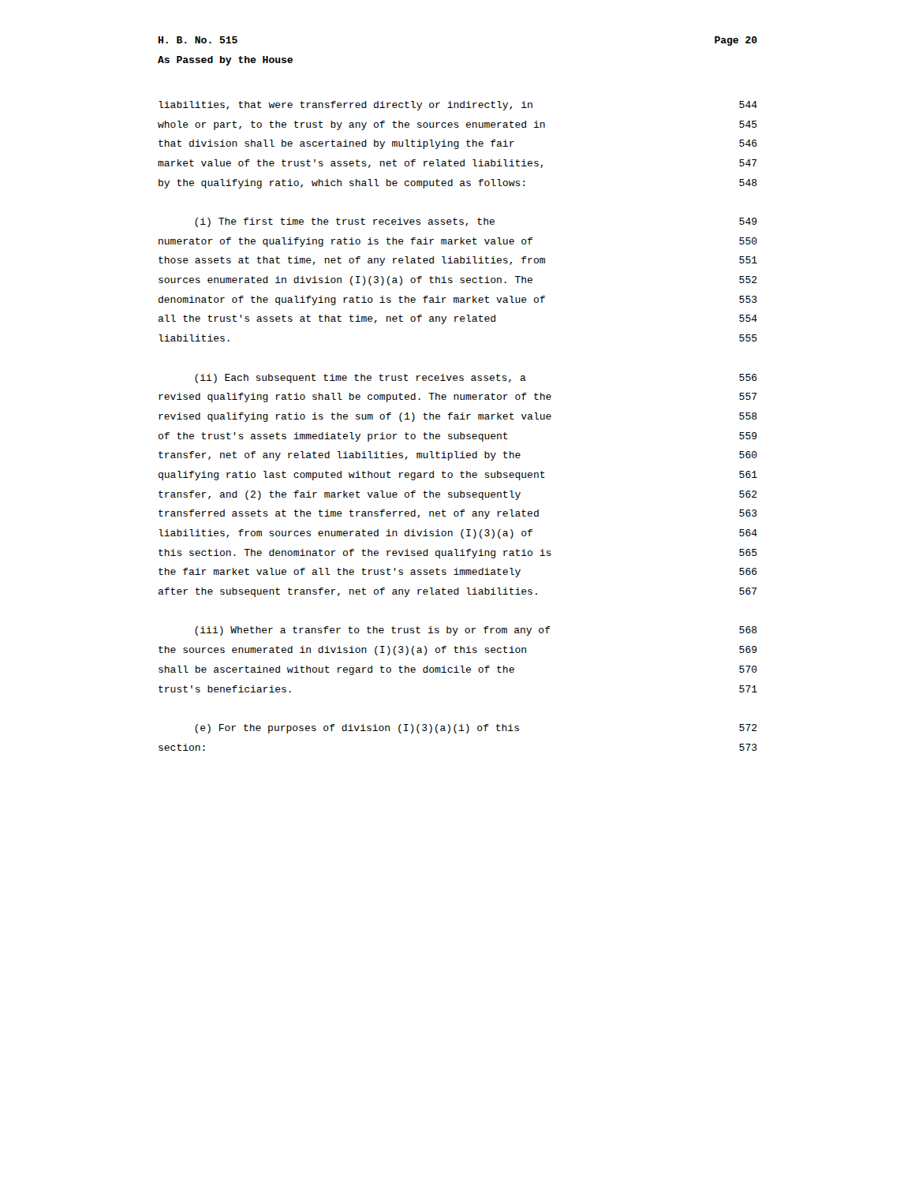H. B. No. 515
As Passed by the House
Page 20
liabilities, that were transferred directly or indirectly, in 544
whole or part, to the trust by any of the sources enumerated in 545
that division shall be ascertained by multiplying the fair 546
market value of the trust's assets, net of related liabilities, 547
by the qualifying ratio, which shall be computed as follows: 548
(i) The first time the trust receives assets, the 549
numerator of the qualifying ratio is the fair market value of 550
those assets at that time, net of any related liabilities, from 551
sources enumerated in division (I)(3)(a) of this section. The 552
denominator of the qualifying ratio is the fair market value of 553
all the trust's assets at that time, net of any related 554
liabilities. 555
(ii) Each subsequent time the trust receives assets, a 556
revised qualifying ratio shall be computed. The numerator of the 557
revised qualifying ratio is the sum of (1) the fair market value 558
of the trust's assets immediately prior to the subsequent 559
transfer, net of any related liabilities, multiplied by the 560
qualifying ratio last computed without regard to the subsequent 561
transfer, and (2) the fair market value of the subsequently 562
transferred assets at the time transferred, net of any related 563
liabilities, from sources enumerated in division (I)(3)(a) of 564
this section. The denominator of the revised qualifying ratio is 565
the fair market value of all the trust's assets immediately 566
after the subsequent transfer, net of any related liabilities. 567
(iii) Whether a transfer to the trust is by or from any of 568
the sources enumerated in division (I)(3)(a) of this section 569
shall be ascertained without regard to the domicile of the 570
trust's beneficiaries. 571
(e) For the purposes of division (I)(3)(a)(i) of this 572
section: 573